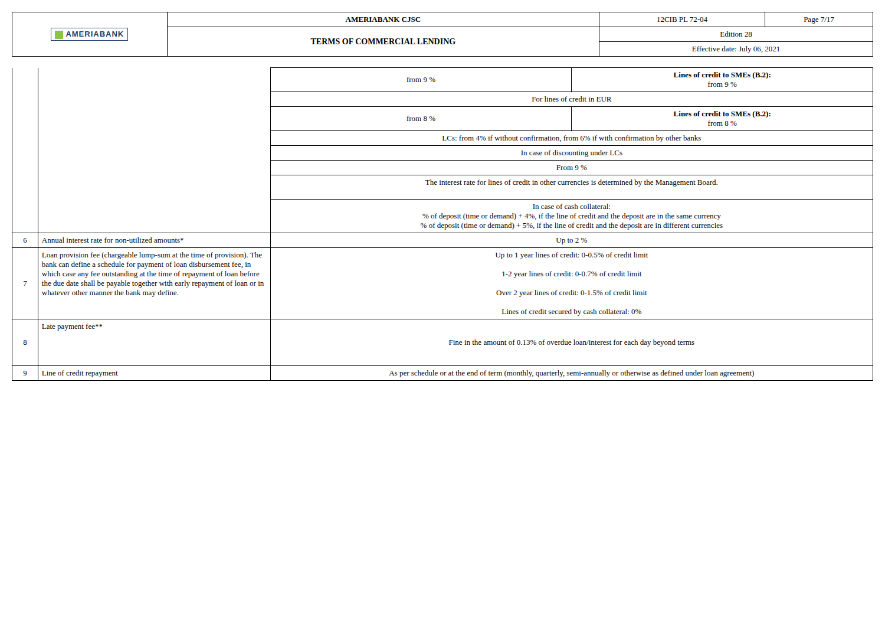| AMERIABANK | AMERIABANK CJSC | 12CIB PL 72-04 | Page 7/17 |
| TERMS OF COMMERCIAL LENDING | Edition 28 |
| Effective date: July 06, 2021 |
| | | / from 9 % / Lines of credit to SMEs (B.2): from 9 % / / For lines of credit in EUR / / from 8 % / Lines of credit to SMEs (B.2): from 8 % / / LCs: from 4% if without confirmation, from 6% if with confirmation by other banks / / In case of discounting under LCs / / From 9 % / / The interest rate for lines of credit in other currencies is determined by the Management Board. / / In case of cash collateral: % of deposit (time or demand) + 4%, if the line of credit and the deposit are in the same currency % of deposit (time or demand) + 5%, if the line of credit and the deposit are in different currencies / |
| 6 | Annual interest rate for non-utilized amounts* | Up to 2 % |
| 7 | Loan provision fee (chargeable lump-sum at the time of provision). The bank can define a schedule for payment of loan disbursement fee, in which case any fee outstanding at the time of repayment of loan before the due date shall be payable together with early repayment of loan or in whatever other manner the bank may define. | Up to 1 year lines of credit: 0-0.5% of credit limit 1-2 year lines of credit: 0-0.7% of credit limit Over 2 year lines of credit: 0-1.5% of credit limit Lines of credit secured by cash collateral: 0% |
| 8 | Late payment fee** | Fine in the amount of 0.13% of overdue loan/interest for each day beyond terms |
| 9 | Line of credit repayment | As per schedule or at the end of term (monthly, quarterly, semi-annually or otherwise as defined under loan agreement) |